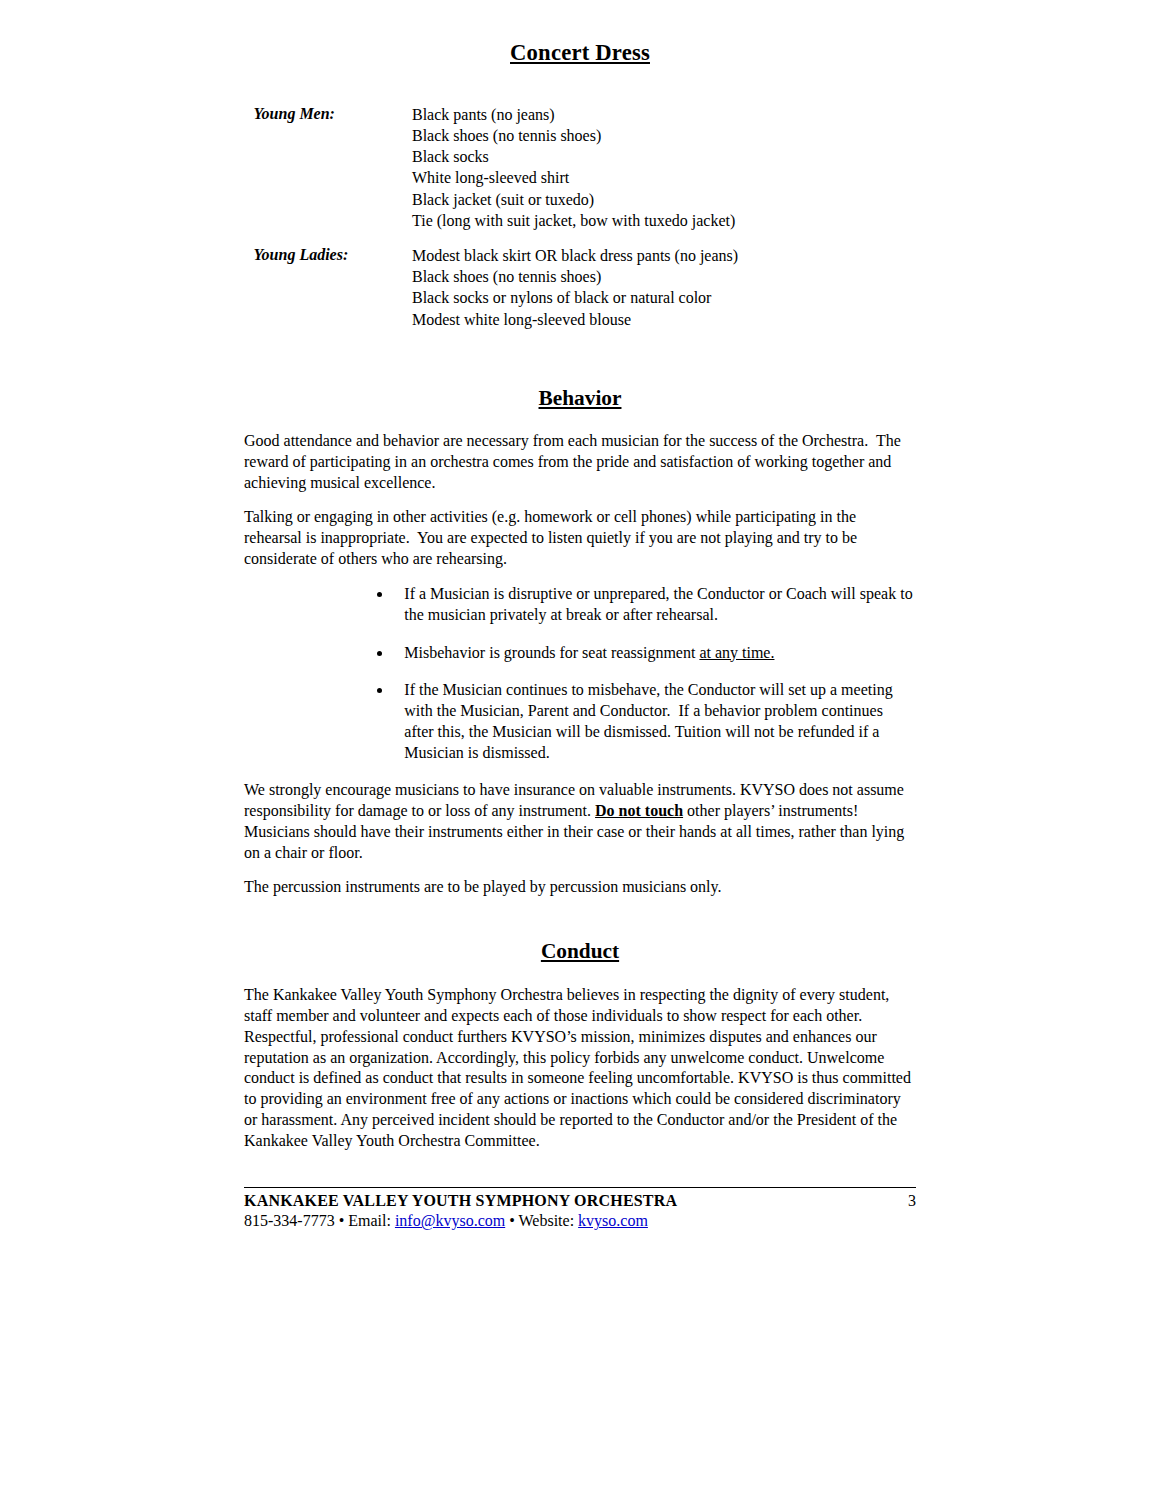Concert Dress
| Young Men: | Black pants (no jeans) Black shoes (no tennis shoes) Black socks White long-sleeved shirt Black jacket (suit or tuxedo) Tie (long with suit jacket, bow with tuxedo jacket) |
| Young Ladies: | Modest black skirt OR black dress pants (no jeans) Black shoes (no tennis shoes) Black socks or nylons of black or natural color Modest white long-sleeved blouse |
Behavior
Good attendance and behavior are necessary from each musician for the success of the Orchestra. The reward of participating in an orchestra comes from the pride and satisfaction of working together and achieving musical excellence.
Talking or engaging in other activities (e.g. homework or cell phones) while participating in the rehearsal is inappropriate. You are expected to listen quietly if you are not playing and try to be considerate of others who are rehearsing.
If a Musician is disruptive or unprepared, the Conductor or Coach will speak to the musician privately at break or after rehearsal.
Misbehavior is grounds for seat reassignment at any time.
If the Musician continues to misbehave, the Conductor will set up a meeting with the Musician, Parent and Conductor. If a behavior problem continues after this, the Musician will be dismissed. Tuition will not be refunded if a Musician is dismissed.
We strongly encourage musicians to have insurance on valuable instruments. KVYSO does not assume responsibility for damage to or loss of any instrument. Do not touch other players’ instruments! Musicians should have their instruments either in their case or their hands at all times, rather than lying on a chair or floor.
The percussion instruments are to be played by percussion musicians only.
Conduct
The Kankakee Valley Youth Symphony Orchestra believes in respecting the dignity of every student, staff member and volunteer and expects each of those individuals to show respect for each other. Respectful, professional conduct furthers KVYSO’s mission, minimizes disputes and enhances our reputation as an organization. Accordingly, this policy forbids any unwelcome conduct. Unwelcome conduct is defined as conduct that results in someone feeling uncomfortable. KVYSO is thus committed to providing an environment free of any actions or inactions which could be considered discriminatory or harassment. Any perceived incident should be reported to the Conductor and/or the President of the Kankakee Valley Youth Orchestra Committee.
KANKAKEE VALLEY YOUTH SYMPHONY ORCHESTRA
815-334-7773 • Email: info@kvyso.com • Website: kvyso.com
3